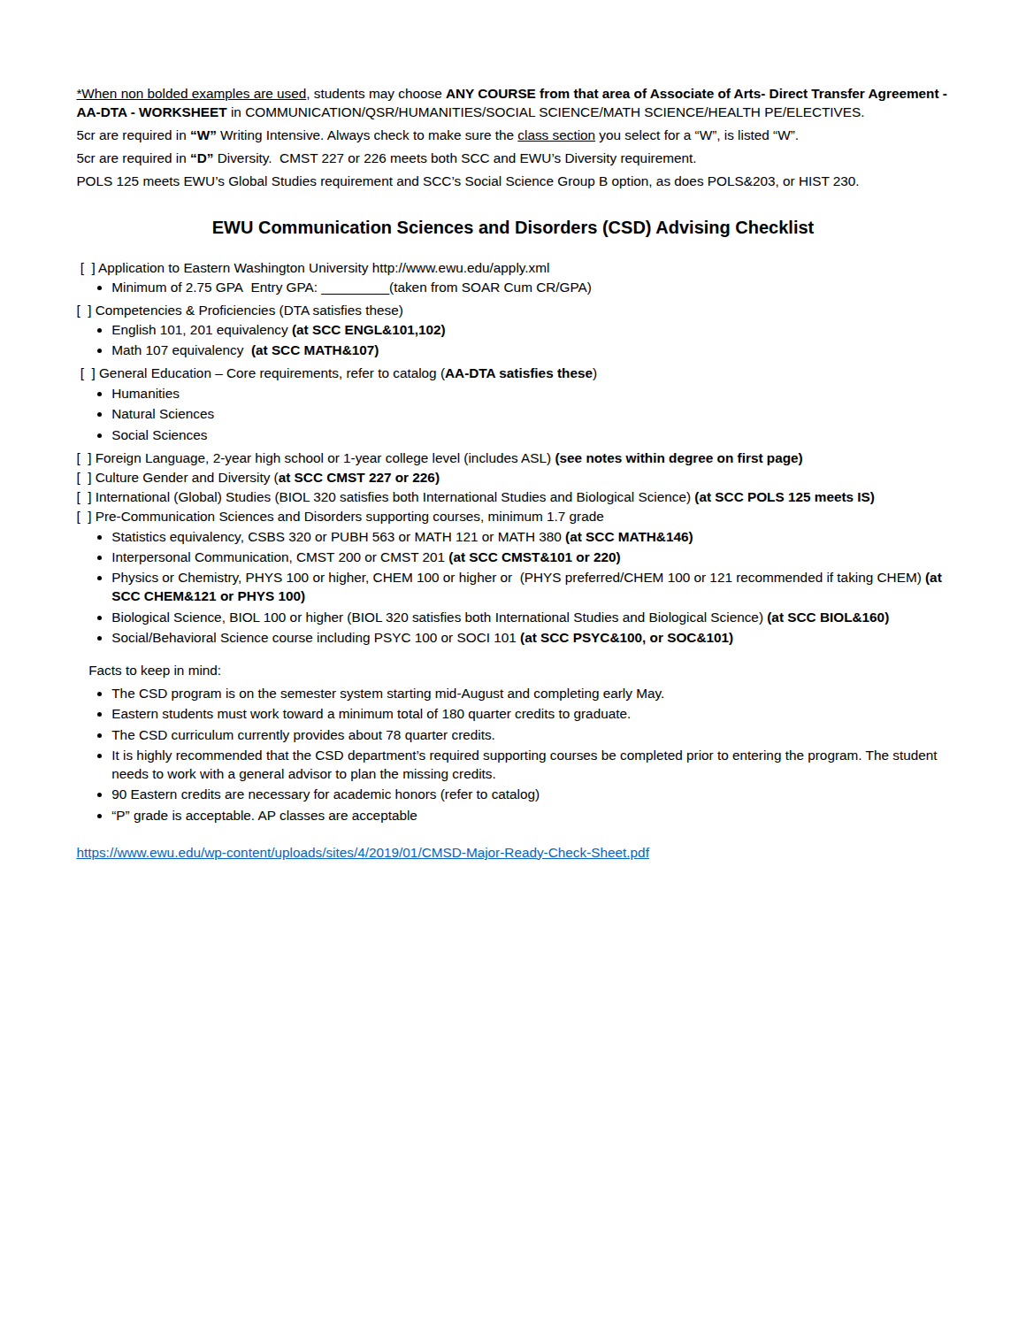*When non bolded examples are used, students may choose ANY COURSE from that area of Associate of Arts- Direct Transfer Agreement - AA-DTA - WORKSHEET in COMMUNICATION/QSR/HUMANITIES/SOCIAL SCIENCE/MATH SCIENCE/HEALTH PE/ELECTIVES.
5cr are required in “W” Writing Intensive. Always check to make sure the class section you select for a “W”, is listed “W”.
5cr are required in “D” Diversity. CMST 227 or 226 meets both SCC and EWU’s Diversity requirement.
POLS 125 meets EWU’s Global Studies requirement and SCC’s Social Science Group B option, as does POLS&203, or HIST 230.
EWU Communication Sciences and Disorders (CSD) Advising Checklist
[ ] Application to Eastern Washington University http://www.ewu.edu/apply.xml
Minimum of 2.75 GPA Entry GPA: _________(taken from SOAR Cum CR/GPA)
[ ] Competencies & Proficiencies (DTA satisfies these)
English 101, 201 equivalency (at SCC ENGL&101,102)
Math 107 equivalency (at SCC MATH&107)
[ ] General Education – Core requirements, refer to catalog (AA-DTA satisfies these)
Humanities
Natural Sciences
Social Sciences
[ ] Foreign Language, 2-year high school or 1-year college level (includes ASL) (see notes within degree on first page)
[ ] Culture Gender and Diversity (at SCC CMST 227 or 226)
[ ] International (Global) Studies (BIOL 320 satisfies both International Studies and Biological Science) (at SCC POLS 125 meets IS)
[ ] Pre-Communication Sciences and Disorders supporting courses, minimum 1.7 grade
Statistics equivalency, CSBS 320 or PUBH 563 or MATH 121 or MATH 380 (at SCC MATH&146)
Interpersonal Communication, CMST 200 or CMST 201 (at SCC CMST&101 or 220)
Physics or Chemistry, PHYS 100 or higher, CHEM 100 or higher or (PHYS preferred/CHEM 100 or 121 recommended if taking CHEM) (at SCC CHEM&121 or PHYS 100)
Biological Science, BIOL 100 or higher (BIOL 320 satisfies both International Studies and Biological Science) (at SCC BIOL&160)
Social/Behavioral Science course including PSYC 100 or SOCI 101 (at SCC PSYC&100, or SOC&101)
Facts to keep in mind:
The CSD program is on the semester system starting mid-August and completing early May.
Eastern students must work toward a minimum total of 180 quarter credits to graduate.
The CSD curriculum currently provides about 78 quarter credits.
It is highly recommended that the CSD department’s required supporting courses be completed prior to entering the program. The student needs to work with a general advisor to plan the missing credits.
90 Eastern credits are necessary for academic honors (refer to catalog)
“P” grade is acceptable. AP classes are acceptable
https://www.ewu.edu/wp-content/uploads/sites/4/2019/01/CMSD-Major-Ready-Check-Sheet.pdf